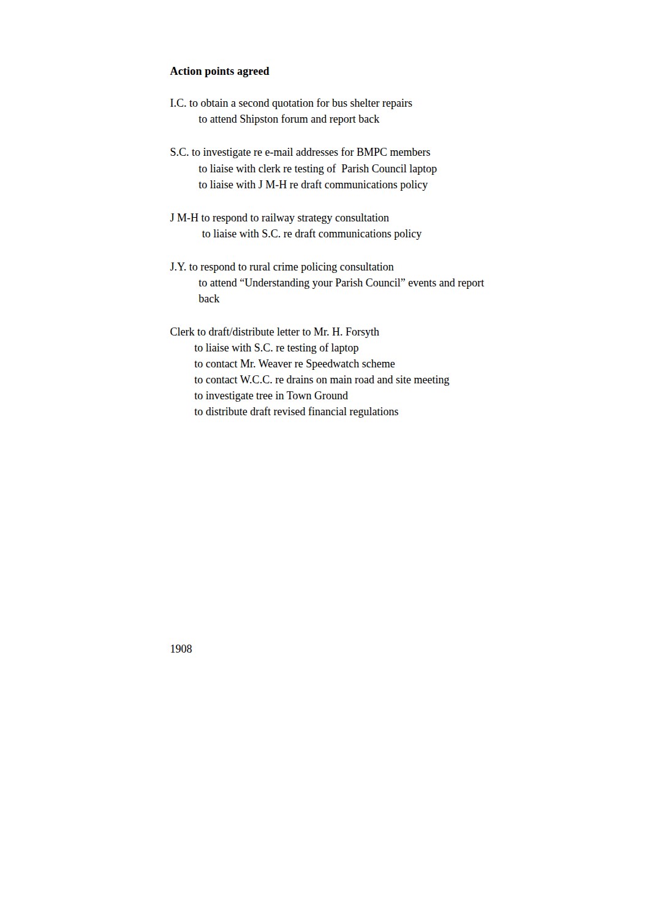Action points agreed
I.C. to obtain a second quotation for bus shelter repairs
to attend Shipston forum and report back
S.C. to investigate re e-mail addresses for BMPC members
to liaise with clerk re testing of Parish Council laptop
to liaise with J M-H re draft communications policy
J M-H to respond to railway strategy consultation
to liaise with S.C. re draft communications policy
J.Y. to respond to rural crime policing consultation
to attend “Understanding your Parish Council” events and report back
Clerk to draft/distribute letter to Mr. H. Forsyth
to liaise with S.C. re testing of laptop
to contact Mr. Weaver re Speedwatch scheme
to contact W.C.C. re drains on main road and site meeting
to investigate tree in Town Ground
to distribute draft revised financial regulations
1908